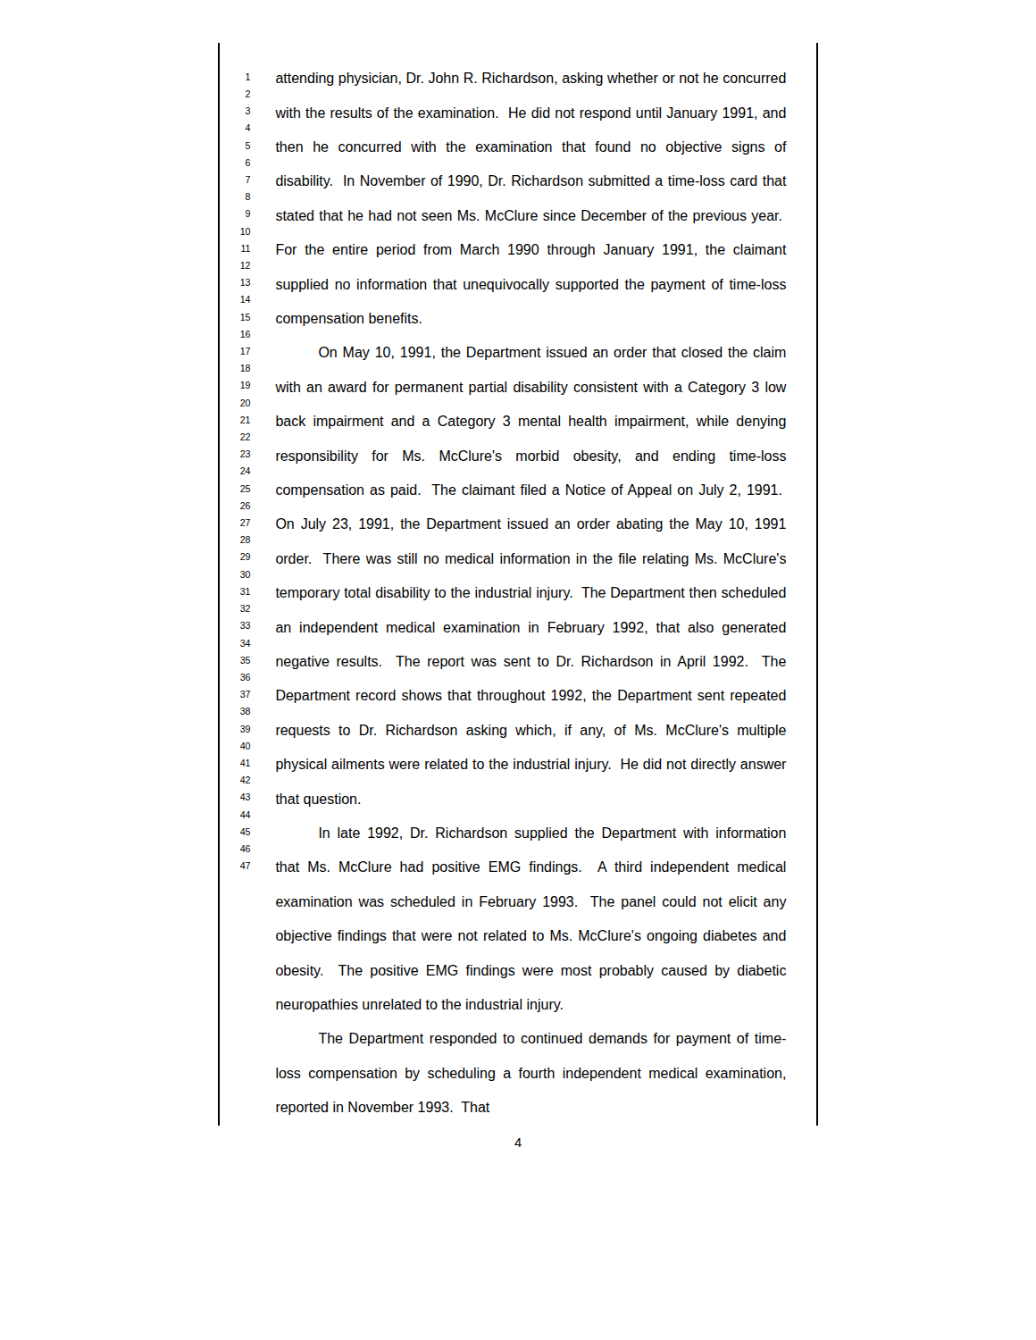1234567891011121314151617181920212223242526272829303132333435363738394041424344454647
attending physician, Dr. John R. Richardson, asking whether or not he concurred with the results of the examination. He did not respond until January 1991, and then he concurred with the examination that found no objective signs of disability. In November of 1990, Dr. Richardson submitted a time-loss card that stated that he had not seen Ms. McClure since December of the previous year. For the entire period from March 1990 through January 1991, the claimant supplied no information that unequivocally supported the payment of time-loss compensation benefits.
On May 10, 1991, the Department issued an order that closed the claim with an award for permanent partial disability consistent with a Category 3 low back impairment and a Category 3 mental health impairment, while denying responsibility for Ms. McClure's morbid obesity, and ending time-loss compensation as paid. The claimant filed a Notice of Appeal on July 2, 1991. On July 23, 1991, the Department issued an order abating the May 10, 1991 order. There was still no medical information in the file relating Ms. McClure's temporary total disability to the industrial injury. The Department then scheduled an independent medical examination in February 1992, that also generated negative results. The report was sent to Dr. Richardson in April 1992. The Department record shows that throughout 1992, the Department sent repeated requests to Dr. Richardson asking which, if any, of Ms. McClure's multiple physical ailments were related to the industrial injury. He did not directly answer that question.
In late 1992, Dr. Richardson supplied the Department with information that Ms. McClure had positive EMG findings. A third independent medical examination was scheduled in February 1993. The panel could not elicit any objective findings that were not related to Ms. McClure's ongoing diabetes and obesity. The positive EMG findings were most probably caused by diabetic neuropathies unrelated to the industrial injury.
The Department responded to continued demands for payment of time-loss compensation by scheduling a fourth independent medical examination, reported in November 1993. That
4